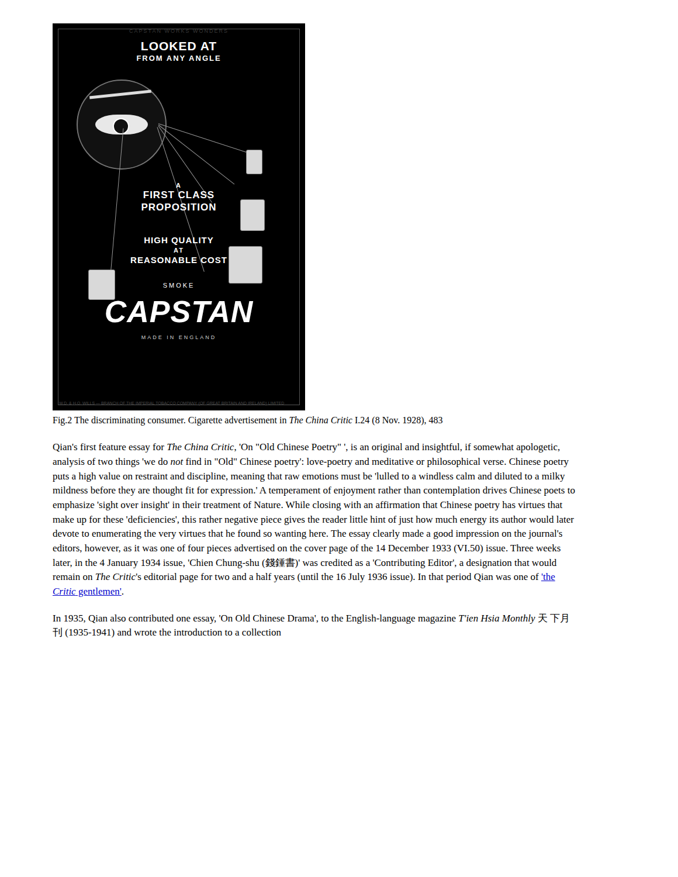CAPSTAN WORKS WONDERS
LOOKED ATFROM ANY ANGLE
AFIRST CLASS
PROPOSITION
HIGH QUALITYATREASONABLE COST
SMOKE
CAPSTAN
MADE IN ENGLAND
W.D. & H.O. WILLS — BRANCH OF THE IMPERIAL TOBACCO COMPANY (OF GREAT BRITAIN AND IRELAND) LIMITED
Fig.2 The discriminating consumer. Cigarette advertisement in The China Critic I.24 (8 Nov. 1928), 483
Qian's first feature essay for The China Critic, 'On "Old Chinese Poetry" ', is an original and insightful, if somewhat apologetic, analysis of two things 'we do not find in "Old" Chinese poetry': love-poetry and meditative or philosophical verse. Chinese poetry puts a high value on restraint and discipline, meaning that raw emotions must be 'lulled to a windless calm and diluted to a milky mildness before they are thought fit for expression.' A temperament of enjoyment rather than contemplation drives Chinese poets to emphasize 'sight over insight' in their treatment of Nature. While closing with an affirmation that Chinese poetry has virtues that make up for these 'deficiencies', this rather negative piece gives the reader little hint of just how much energy its author would later devote to enumerating the very virtues that he found so wanting here. The essay clearly made a good impression on the journal's editors, however, as it was one of four pieces advertised on the cover page of the 14 December 1933 (VI.50) issue. Three weeks later, in the 4 January 1934 issue, 'Chien Chung-shu (錢鍾書)' was credited as a 'Contributing Editor', a designation that would remain on The Critic's editorial page for two and a half years (until the 16 July 1936 issue). In that period Qian was one of 'the Critic gentlemen'.
In 1935, Qian also contributed one essay, 'On Old Chinese Drama', to the English-language magazine T'ien Hsia Monthly 天 下月刊 (1935-1941) and wrote the introduction to a collection